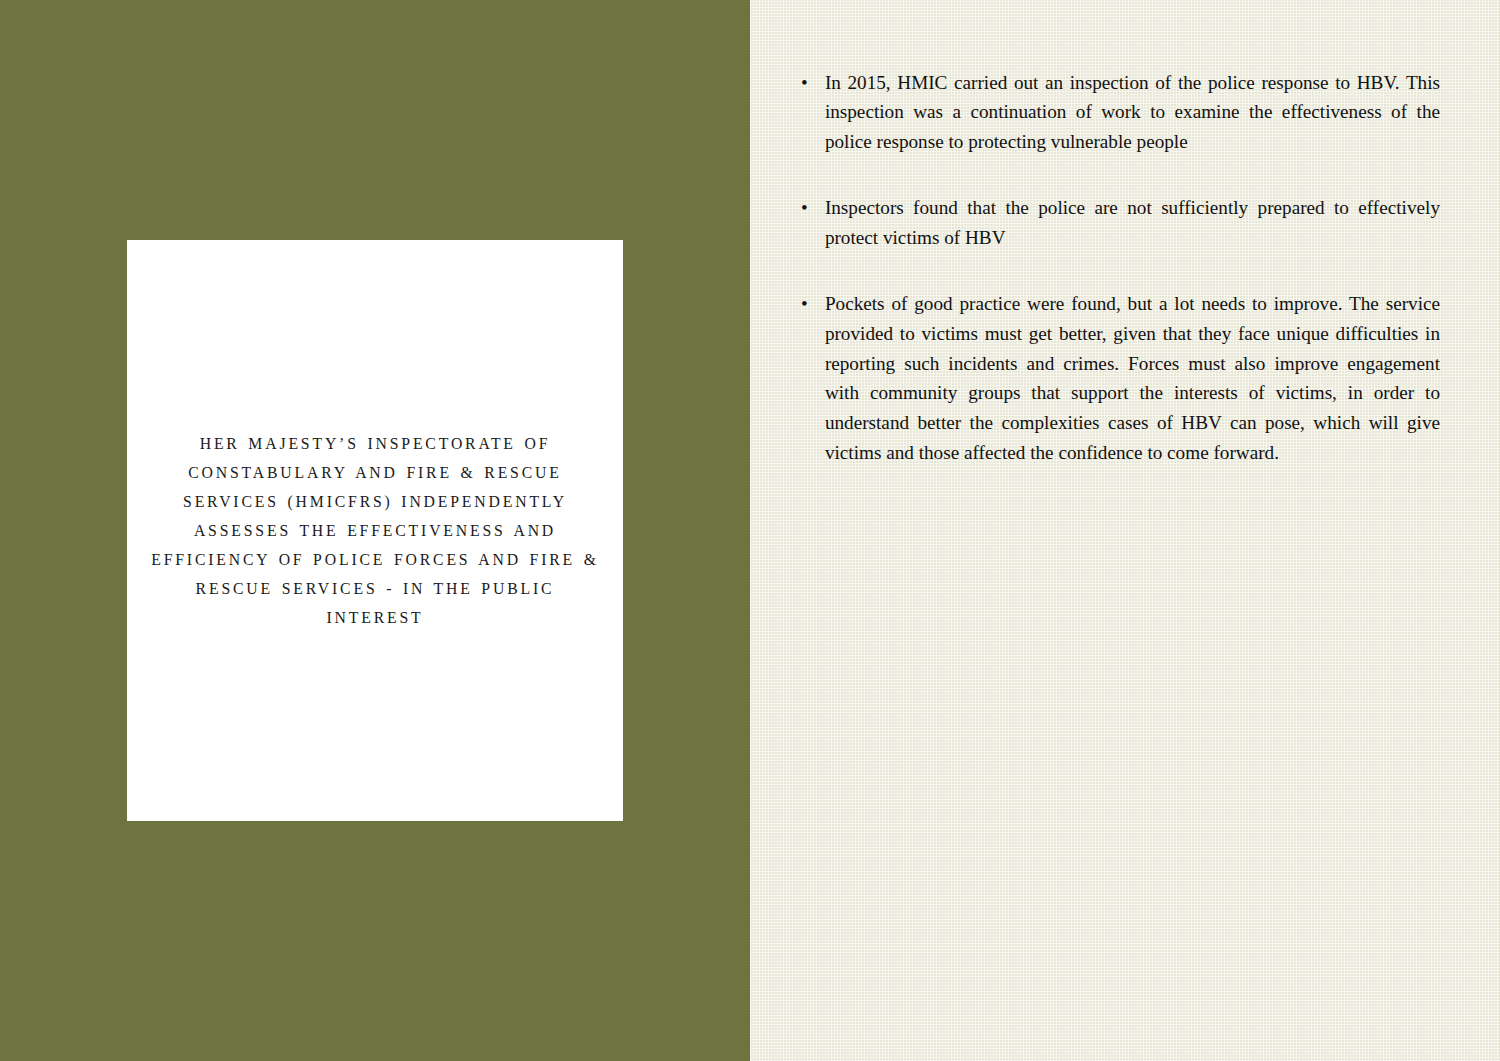Her Majesty’s Inspectorate of Constabulary and Fire & Rescue Services (HMICFRS) independently assesses the effectiveness and efficiency of police forces and fire & rescue services - in the public interest
In 2015, HMIC carried out an inspection of the police response to HBV. This inspection was a continuation of work to examine the effectiveness of the police response to protecting vulnerable people
Inspectors found that the police are not sufficiently prepared to effectively protect victims of HBV
Pockets of good practice were found, but a lot needs to improve. The service provided to victims must get better, given that they face unique difficulties in reporting such incidents and crimes. Forces must also improve engagement with community groups that support the interests of victims, in order to understand better the complexities cases of HBV can pose, which will give victims and those affected the confidence to come forward.